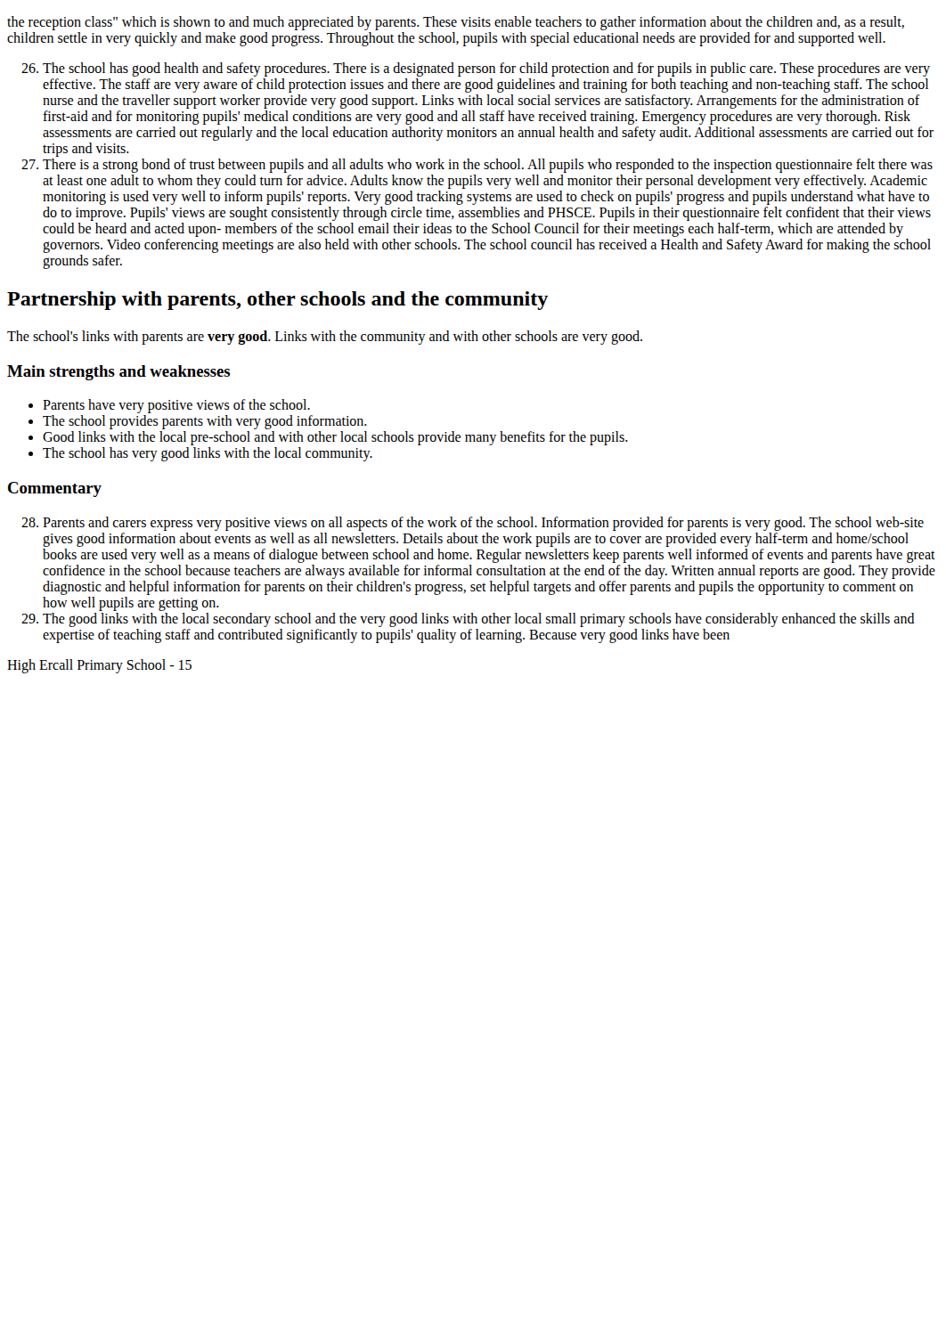the reception class" which is shown to and much appreciated by parents. These visits enable teachers to gather information about the children and, as a result, children settle in very quickly and make good progress. Throughout the school, pupils with special educational needs are provided for and supported well.
The school has good health and safety procedures. There is a designated person for child protection and for pupils in public care. These procedures are very effective. The staff are very aware of child protection issues and there are good guidelines and training for both teaching and non-teaching staff. The school nurse and the traveller support worker provide very good support. Links with local social services are satisfactory. Arrangements for the administration of first-aid and for monitoring pupils' medical conditions are very good and all staff have received training. Emergency procedures are very thorough. Risk assessments are carried out regularly and the local education authority monitors an annual health and safety audit. Additional assessments are carried out for trips and visits.
There is a strong bond of trust between pupils and all adults who work in the school. All pupils who responded to the inspection questionnaire felt there was at least one adult to whom they could turn for advice. Adults know the pupils very well and monitor their personal development very effectively. Academic monitoring is used very well to inform pupils' reports. Very good tracking systems are used to check on pupils' progress and pupils understand what have to do to improve. Pupils' views are sought consistently through circle time, assemblies and PHSCE. Pupils in their questionnaire felt confident that their views could be heard and acted upon- members of the school email their ideas to the School Council for their meetings each half-term, which are attended by governors. Video conferencing meetings are also held with other schools. The school council has received a Health and Safety Award for making the school grounds safer.
Partnership with parents, other schools and the community
The school's links with parents are very good. Links with the community and with other schools are very good.
Main strengths and weaknesses
Parents have very positive views of the school.
The school provides parents with very good information.
Good links with the local pre-school and with other local schools provide many benefits for the pupils.
The school has very good links with the local community.
Commentary
Parents and carers express very positive views on all aspects of the work of the school. Information provided for parents is very good. The school web-site gives good information about events as well as all newsletters. Details about the work pupils are to cover are provided every half-term and home/school books are used very well as a means of dialogue between school and home. Regular newsletters keep parents well informed of events and parents have great confidence in the school because teachers are always available for informal consultation at the end of the day. Written annual reports are good. They provide diagnostic and helpful information for parents on their children's progress, set helpful targets and offer parents and pupils the opportunity to comment on how well pupils are getting on.
The good links with the local secondary school and the very good links with other local small primary schools have considerably enhanced the skills and expertise of teaching staff and contributed significantly to pupils' quality of learning. Because very good links have been
High Ercall Primary School - 15